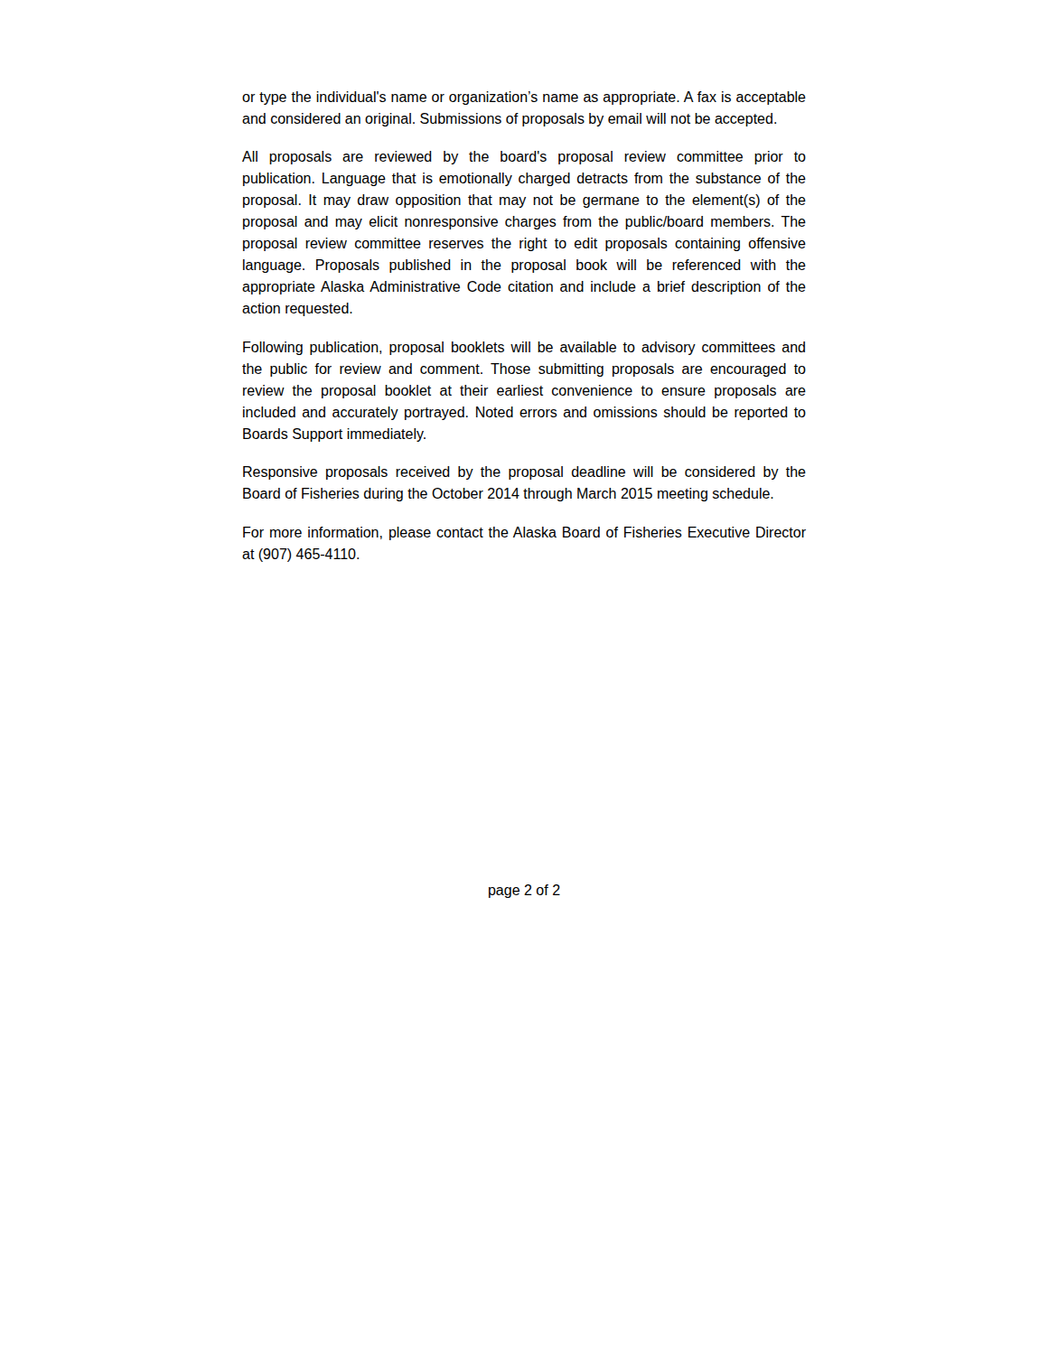or type the individual's name or organization’s name as appropriate. A fax is acceptable and considered an original. Submissions of proposals by email will not be accepted.
All proposals are reviewed by the board's proposal review committee prior to publication. Language that is emotionally charged detracts from the substance of the proposal. It may draw opposition that may not be germane to the element(s) of the proposal and may elicit nonresponsive charges from the public/board members. The proposal review committee reserves the right to edit proposals containing offensive language. Proposals published in the proposal book will be referenced with the appropriate Alaska Administrative Code citation and include a brief description of the action requested.
Following publication, proposal booklets will be available to advisory committees and the public for review and comment. Those submitting proposals are encouraged to review the proposal booklet at their earliest convenience to ensure proposals are included and accurately portrayed. Noted errors and omissions should be reported to Boards Support immediately.
Responsive proposals received by the proposal deadline will be considered by the Board of Fisheries during the October 2014 through March 2015 meeting schedule.
For more information, please contact the Alaska Board of Fisheries Executive Director at (907) 465-4110.
page 2 of 2